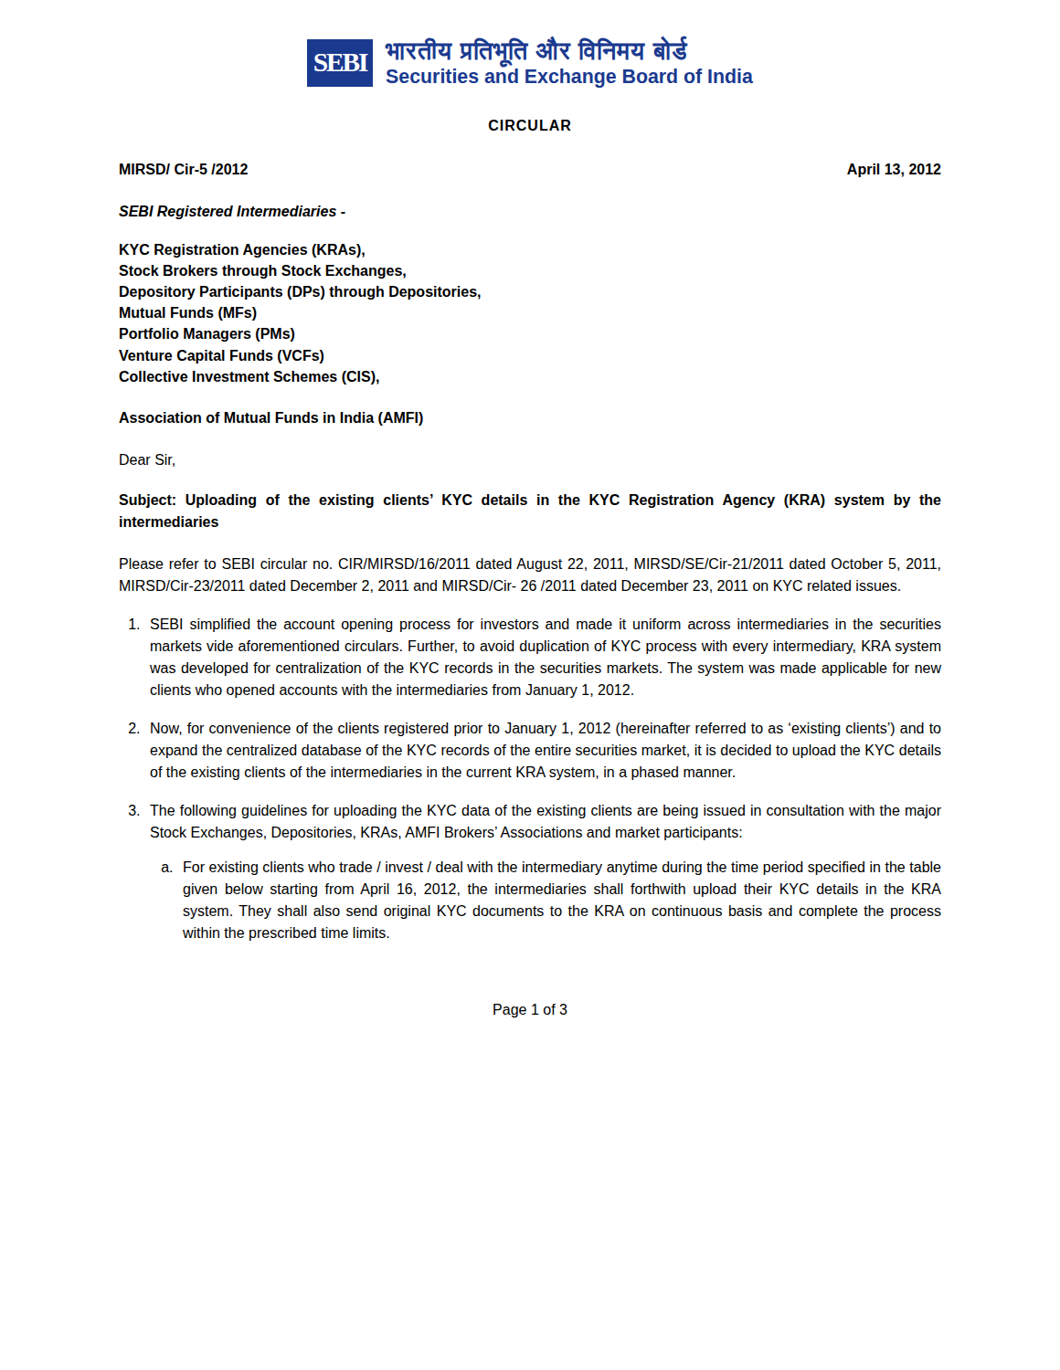SEBI
भारतीय प्रतिभूति और विनिमय बोर्ड
Securities and Exchange Board of India
CIRCULAR
MIRSD/ Cir-5 /2012 April 13, 2012
SEBI Registered Intermediaries -
KYC Registration Agencies (KRAs),
Stock Brokers through Stock Exchanges,
Depository Participants (DPs) through Depositories,
Mutual Funds (MFs)
Portfolio Managers (PMs)
Venture Capital Funds (VCFs)
Collective Investment Schemes (CIS),
Association of Mutual Funds in India (AMFI)
Dear Sir,
Subject: Uploading of the existing clients’ KYC details in the KYC Registration Agency (KRA) system by the intermediaries
Please refer to SEBI circular no. CIR/MIRSD/16/2011 dated August 22, 2011, MIRSD/SE/Cir-21/2011 dated October 5, 2011, MIRSD/Cir-23/2011 dated December 2, 2011 and MIRSD/Cir- 26 /2011 dated December 23, 2011 on KYC related issues.
SEBI simplified the account opening process for investors and made it uniform across intermediaries in the securities markets vide aforementioned circulars. Further, to avoid duplication of KYC process with every intermediary, KRA system was developed for centralization of the KYC records in the securities markets. The system was made applicable for new clients who opened accounts with the intermediaries from January 1, 2012.
Now, for convenience of the clients registered prior to January 1, 2012 (hereinafter referred to as ‘existing clients’) and to expand the centralized database of the KYC records of the entire securities market, it is decided to upload the KYC details of the existing clients of the intermediaries in the current KRA system, in a phased manner.
The following guidelines for uploading the KYC data of the existing clients are being issued in consultation with the major Stock Exchanges, Depositories, KRAs, AMFI Brokers’ Associations and market participants:
For existing clients who trade / invest / deal with the intermediary anytime during the time period specified in the table given below starting from April 16, 2012, the intermediaries shall forthwith upload their KYC details in the KRA system. They shall also send original KYC documents to the KRA on continuous basis and complete the process within the prescribed time limits.
Page 1 of 3